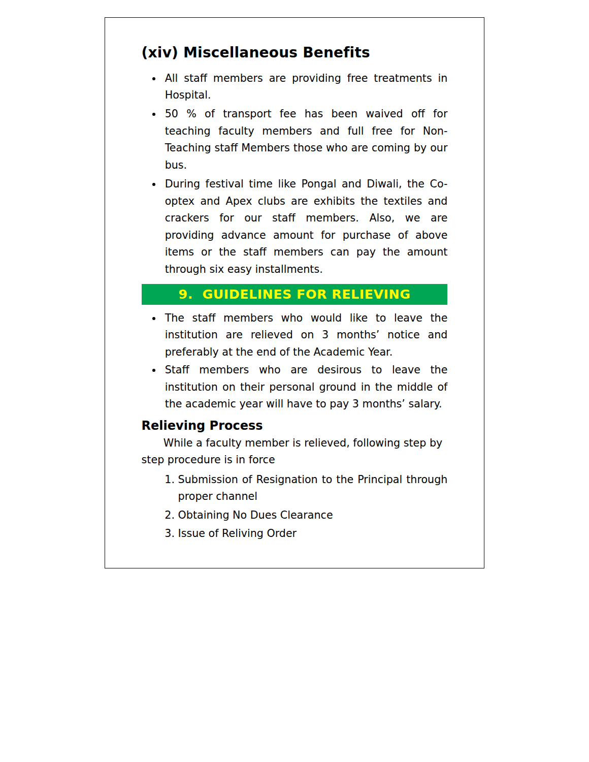(xiv) Miscellaneous Benefits
All staff members are providing free treatments in Hospital.
50 % of transport fee has been waived off for teaching faculty members and full free for Non-Teaching staff Members those who are coming by our bus.
During festival time like Pongal and Diwali, the Co-optex and Apex clubs are exhibits the textiles and crackers for our staff members. Also, we are providing advance amount for purchase of above items or the staff members can pay the amount through six easy installments.
9. GUIDELINES FOR RELIEVING
The staff members who would like to leave the institution are relieved on 3 months’ notice and preferably at the end of the Academic Year.
Staff members who are desirous to leave the institution on their personal ground in the middle of the academic year will have to pay 3 months’ salary.
Relieving Process
While a faculty member is relieved, following step by step procedure is in force
Submission of Resignation to the Principal through proper channel
Obtaining No Dues Clearance
Issue of Reliving Order